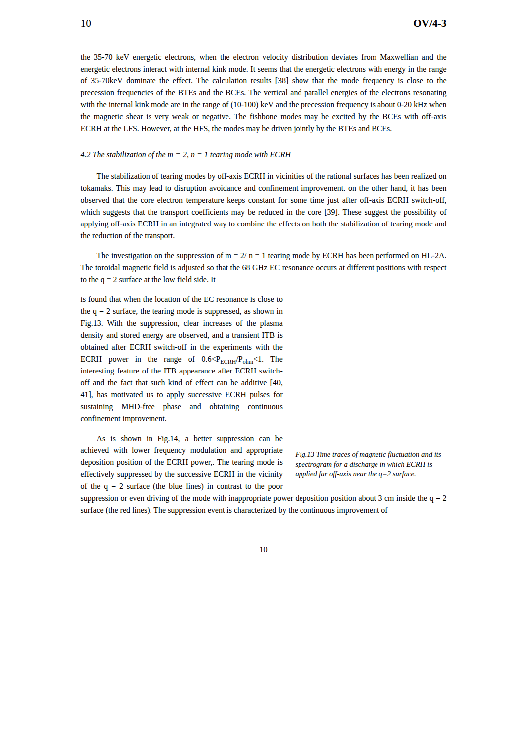10 OV/4-3
the 35-70 keV energetic electrons, when the electron velocity distribution deviates from Maxwellian and the energetic electrons interact with internal kink mode. It seems that the energetic electrons with energy in the range of 35-70keV dominate the effect. The calculation results [38] show that the mode frequency is close to the precession frequencies of the BTEs and the BCEs. The vertical and parallel energies of the electrons resonating with the internal kink mode are in the range of (10-100) keV and the precession frequency is about 0-20 kHz when the magnetic shear is very weak or negative. The fishbone modes may be excited by the BCEs with off-axis ECRH at the LFS. However, at the HFS, the modes may be driven jointly by the BTEs and BCEs.
4.2 The stabilization of the m = 2, n = 1 tearing mode with ECRH
The stabilization of tearing modes by off-axis ECRH in vicinities of the rational surfaces has been realized on tokamaks. This may lead to disruption avoidance and confinement improvement. on the other hand, it has been observed that the core electron temperature keeps constant for some time just after off-axis ECRH switch-off, which suggests that the transport coefficients may be reduced in the core [39]. These suggest the possibility of applying off-axis ECRH in an integrated way to combine the effects on both the stabilization of tearing mode and the reduction of the transport.
The investigation on the suppression of m = 2/ n = 1 tearing mode by ECRH has been performed on HL-2A. The toroidal magnetic field is adjusted so that the 68 GHz EC resonance occurs at different positions with respect to the q = 2 surface at the low field side. It
Fig.13 Time traces of magnetic fluctuation and its spectrogram for a discharge in which ECRH is applied far off-axis near the q=2 surface.
is found that when the location of the EC resonance is close to the q = 2 surface, the tearing mode is suppressed, as shown in Fig.13. With the suppression, clear increases of the plasma density and stored energy are observed, and a transient ITB is obtained after ECRH switch-off in the experiments with the ECRH power in the range of 0.6<PECRH/Pohm<1. The interesting feature of the ITB appearance after ECRH switch-off and the fact that such kind of effect can be additive [40, 41], has motivated us to apply successive ECRH pulses for sustaining MHD-free phase and obtaining continuous confinement improvement.
As is shown in Fig.14, a better suppression can be achieved with lower frequency modulation and appropriate deposition position of the ECRH power,. The tearing mode is effectively suppressed by the successive ECRH in the vicinity of the q = 2 surface (the blue lines) in contrast to the poor suppression or even driving of the mode with inappropriate power deposition position about 3 cm inside the q = 2 surface (the red lines). The suppression event is characterized by the continuous improvement of
10